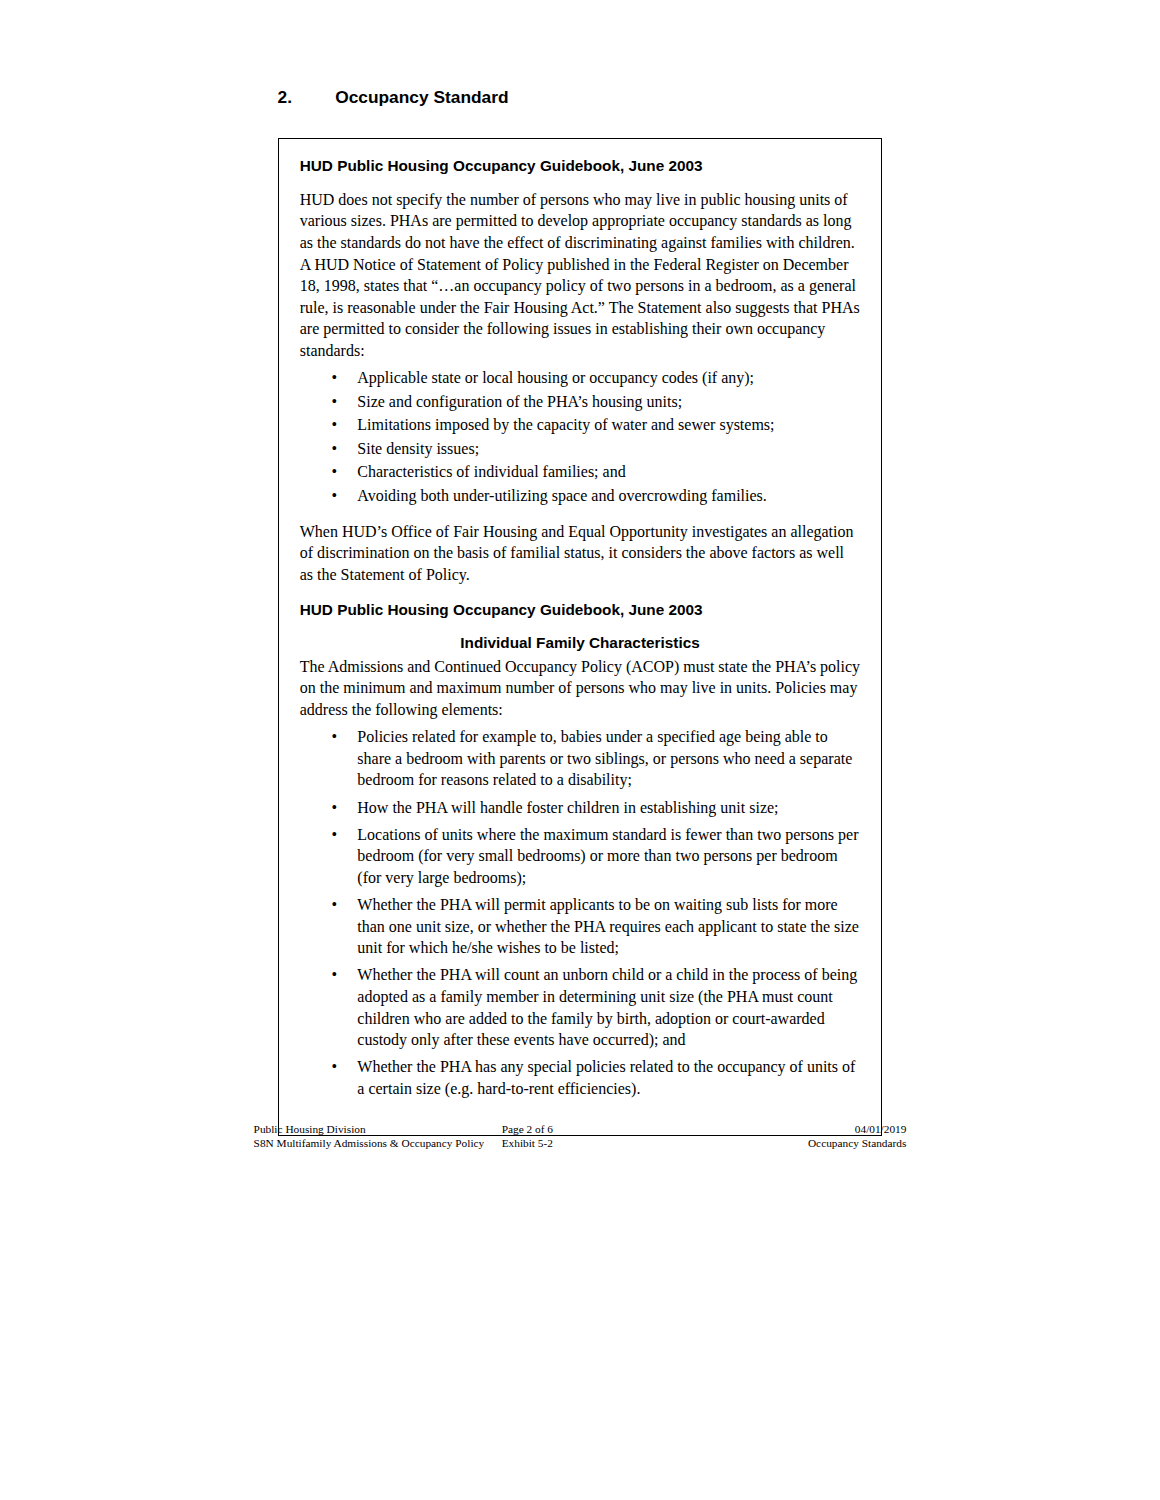2. Occupancy Standard
HUD Public Housing Occupancy Guidebook, June 2003
HUD does not specify the number of persons who may live in public housing units of various sizes. PHAs are permitted to develop appropriate occupancy standards as long as the standards do not have the effect of discriminating against families with children. A HUD Notice of Statement of Policy published in the Federal Register on December 18, 1998, states that “…an occupancy policy of two persons in a bedroom, as a general rule, is reasonable under the Fair Housing Act.” The Statement also suggests that PHAs are permitted to consider the following issues in establishing their own occupancy standards:
Applicable state or local housing or occupancy codes (if any);
Size and configuration of the PHA’s housing units;
Limitations imposed by the capacity of water and sewer systems;
Site density issues;
Characteristics of individual families; and
Avoiding both under-utilizing space and overcrowding families.
When HUD’s Office of Fair Housing and Equal Opportunity investigates an allegation of discrimination on the basis of familial status, it considers the above factors as well as the Statement of Policy.
HUD Public Housing Occupancy Guidebook, June 2003
Individual Family Characteristics
The Admissions and Continued Occupancy Policy (ACOP) must state the PHA’s policy on the minimum and maximum number of persons who may live in units. Policies may address the following elements:
Policies related for example to, babies under a specified age being able to share a bedroom with parents or two siblings, or persons who need a separate bedroom for reasons related to a disability;
How the PHA will handle foster children in establishing unit size;
Locations of units where the maximum standard is fewer than two persons per bedroom (for very small bedrooms) or more than two persons per bedroom (for very large bedrooms);
Whether the PHA will permit applicants to be on waiting sub lists for more than one unit size, or whether the PHA requires each applicant to state the size unit for which he/she wishes to be listed;
Whether the PHA will count an unborn child or a child in the process of being adopted as a family member in determining unit size (the PHA must count children who are added to the family by birth, adoption or court-awarded custody only after these events have occurred); and
Whether the PHA has any special policies related to the occupancy of units of a certain size (e.g. hard-to-rent efficiencies).
| Public Housing Division | Page 2 of 6 | 04/01/2019 |
| S8N Multifamily Admissions & Occupancy Policy | Exhibit 5-2 | Occupancy Standards |